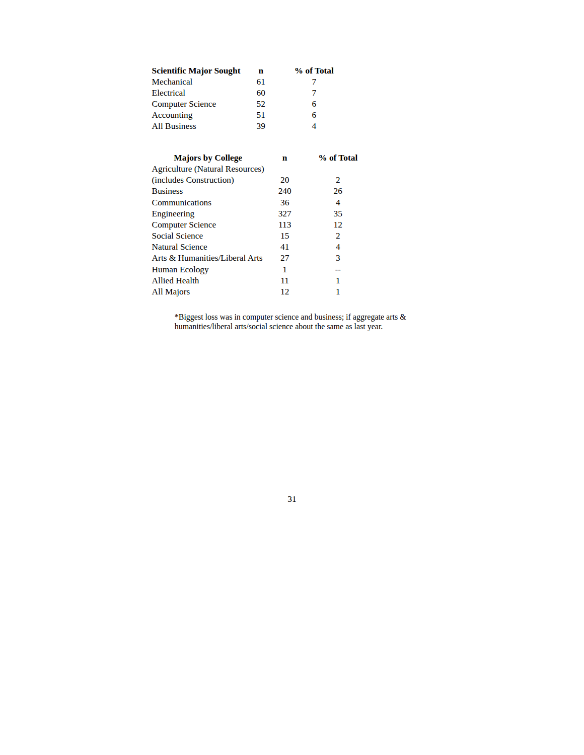| Scientific Major Sought | n | % of Total |
| --- | --- | --- |
| Mechanical | 61 | 7 |
| Electrical | 60 | 7 |
| Computer Science | 52 | 6 |
| Accounting | 51 | 6 |
| All Business | 39 | 4 |
| Majors by College | n | % of Total |
| --- | --- | --- |
| Agriculture (Natural Resources) | | |
| (includes Construction) | 20 | 2 |
| Business | 240 | 26 |
| Communications | 36 | 4 |
| Engineering | 327 | 35 |
| Computer Science | 113 | 12 |
| Social Science | 15 | 2 |
| Natural Science | 41 | 4 |
| Arts & Humanities/Liberal Arts | 27 | 3 |
| Human Ecology | 1 | -- |
| Allied Health | 11 | 1 |
| All Majors | 12 | 1 |
*Biggest loss was in computer science and business; if aggregate arts & humanities/liberal arts/social science about the same as last year.
31